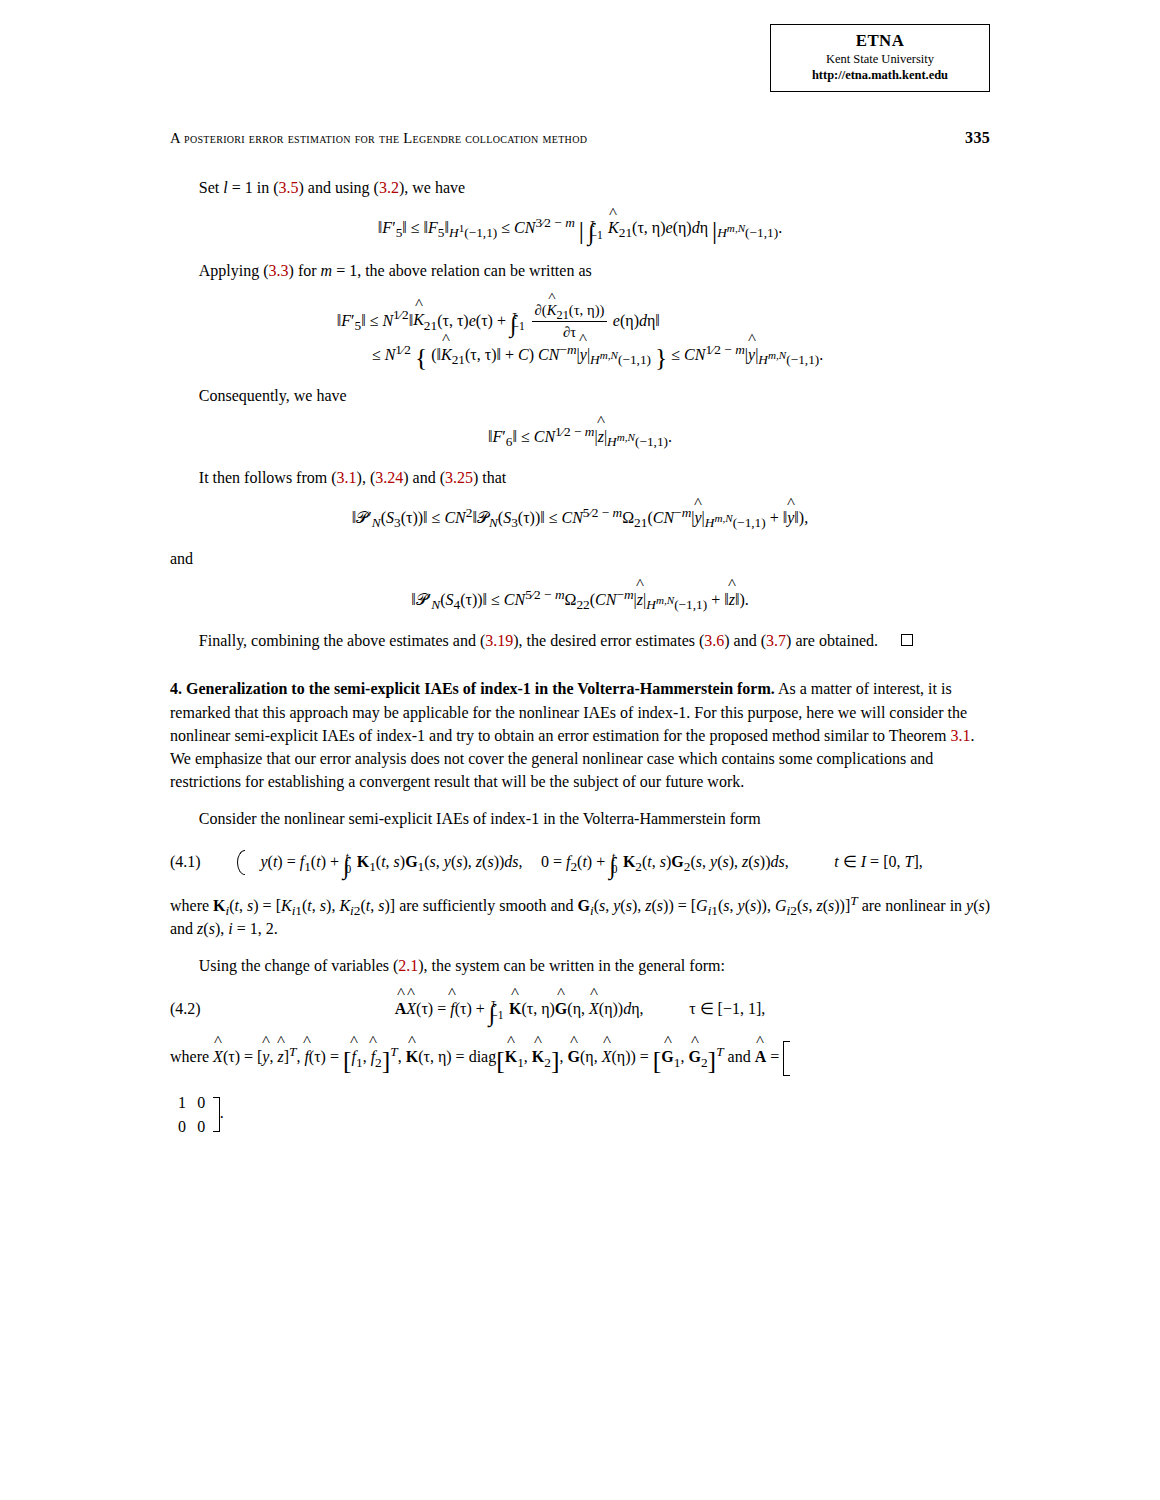ETNA
Kent State University
http://etna.math.kent.edu
A posteriori error estimation for the Legendre collocation method 335
Set l = 1 in (3.5) and using (3.2), we have
‖F′5‖ ≤ ‖F5‖H1(−1,1) ≤ CN3⁄2 − m | ∫τ−1 K21(τ, η)e(η)dη |Hm,N(−1,1).
Applying (3.3) for m = 1, the above relation can be written as
‖F′5‖ ≤ N1⁄2‖K21(τ, τ)e(τ) + ∫τ−1 ∂(K21(τ, η))∂τ e(η)dη‖
≤ N1⁄2 { (‖K21(τ, τ)‖ + C) CN−m|y|Hm,N(−1,1) } ≤ CN1⁄2 − m|y|Hm,N(−1,1).
Consequently, we have
‖F′6‖ ≤ CN1⁄2 − m|z|Hm,N(−1,1).
It then follows from (3.1), (3.24) and (3.25) that
‖𝒫′N(S3(τ))‖ ≤ CN2‖𝒫N(S3(τ))‖ ≤ CN5⁄2 − mΩ21(CN−m|y|Hm,N(−1,1) + ‖y‖),
and
‖𝒫′N(S4(τ))‖ ≤ CN5⁄2 − mΩ22(CN−m|z|Hm,N(−1,1) + ‖z‖).
Finally, combining the above estimates and (3.19), the desired error estimates (3.6) and (3.7) are obtained.
4. Generalization to the semi-explicit IAEs of index-1 in the Volterra-Hammerstein form.
As a matter of interest, it is remarked that this approach may be applicable for the nonlinear IAEs of index-1. For this purpose, here we will consider the nonlinear semi-explicit IAEs of index-1 and try to obtain an error estimation for the proposed method similar to Theorem 3.1. We emphasize that our error analysis does not cover the general nonlinear case which contains some complications and restrictions for establishing a convergent result that will be the subject of our future work.
Consider the nonlinear semi-explicit IAEs of index-1 in the Volterra-Hammerstein form
(4.1)
y(t) = f1(t) + ∫t 0 K1(t, s)G1(s, y(s), z(s))ds, 0 = f2(t) + ∫t 0 K2(t, s)G2(s, y(s), z(s))ds, t ∈ I = [0, T],
where Ki(t, s) = [Ki1(t, s), Ki2(t, s)] are sufficiently smooth and Gi(s, y(s), z(s)) = [Gi1(s, y(s)), Gi2(s, z(s))]T are nonlinear in y(s) and z(s), i = 1, 2.
Using the change of variables (2.1), the system can be written in the general form:
(4.2)
AX(τ) = f(τ) + ∫τ−1 K(τ, η)G(η, X(η))dη, τ ∈ [−1, 1],
where X(τ) = [y, z]T, f(τ) = [f1, f2]T, K(τ, η) = diag[K1, K2], G(η, X(η)) = [G1, G2]T and A =
| 1 | 0 |
| 0 | 0 |
.